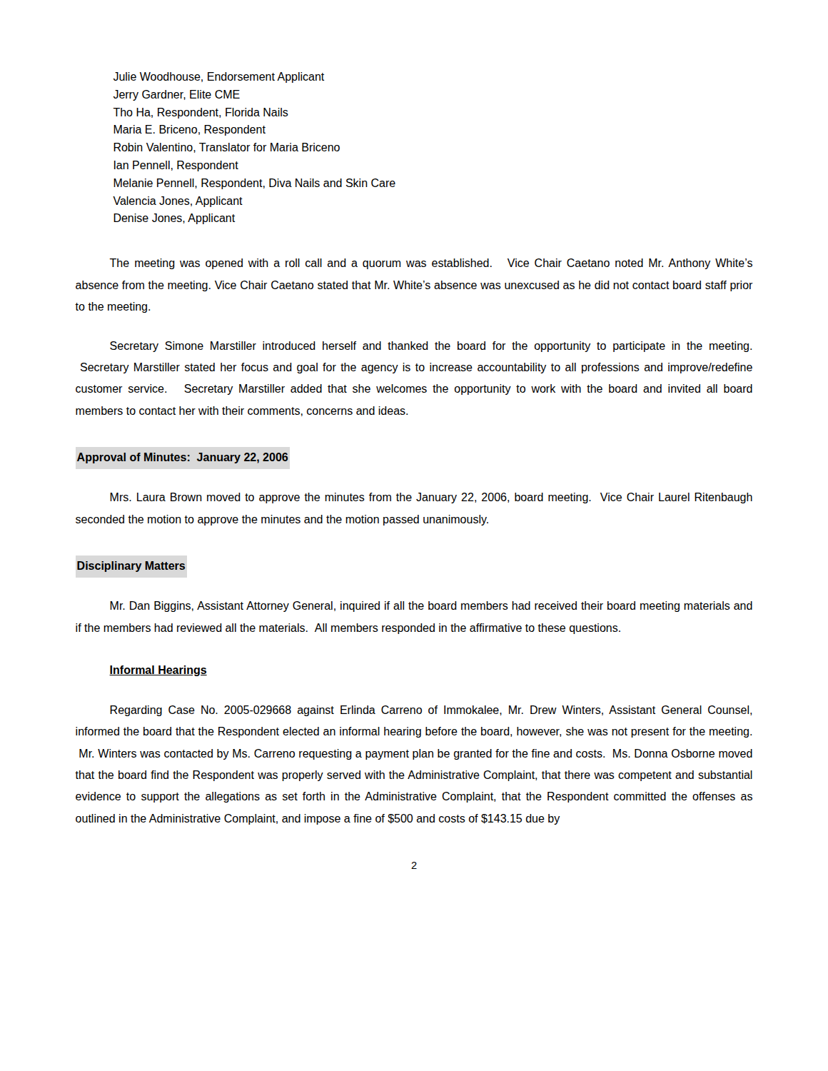Julie Woodhouse, Endorsement Applicant
Jerry Gardner, Elite CME
Tho Ha, Respondent, Florida Nails
Maria E. Briceno, Respondent
Robin Valentino, Translator for Maria Briceno
Ian Pennell, Respondent
Melanie Pennell, Respondent, Diva Nails and Skin Care
Valencia Jones, Applicant
Denise Jones, Applicant
The meeting was opened with a roll call and a quorum was established. Vice Chair Caetano noted Mr. Anthony White’s absence from the meeting. Vice Chair Caetano stated that Mr. White’s absence was unexcused as he did not contact board staff prior to the meeting.
Secretary Simone Marstiller introduced herself and thanked the board for the opportunity to participate in the meeting. Secretary Marstiller stated her focus and goal for the agency is to increase accountability to all professions and improve/redefine customer service. Secretary Marstiller added that she welcomes the opportunity to work with the board and invited all board members to contact her with their comments, concerns and ideas.
Approval of Minutes: January 22, 2006
Mrs. Laura Brown moved to approve the minutes from the January 22, 2006, board meeting. Vice Chair Laurel Ritenbaugh seconded the motion to approve the minutes and the motion passed unanimously.
Disciplinary Matters
Mr. Dan Biggins, Assistant Attorney General, inquired if all the board members had received their board meeting materials and if the members had reviewed all the materials. All members responded in the affirmative to these questions.
Informal Hearings
Regarding Case No. 2005-029668 against Erlinda Carreno of Immokalee, Mr. Drew Winters, Assistant General Counsel, informed the board that the Respondent elected an informal hearing before the board, however, she was not present for the meeting. Mr. Winters was contacted by Ms. Carreno requesting a payment plan be granted for the fine and costs. Ms. Donna Osborne moved that the board find the Respondent was properly served with the Administrative Complaint, that there was competent and substantial evidence to support the allegations as set forth in the Administrative Complaint, that the Respondent committed the offenses as outlined in the Administrative Complaint, and impose a fine of $500 and costs of $143.15 due by
2